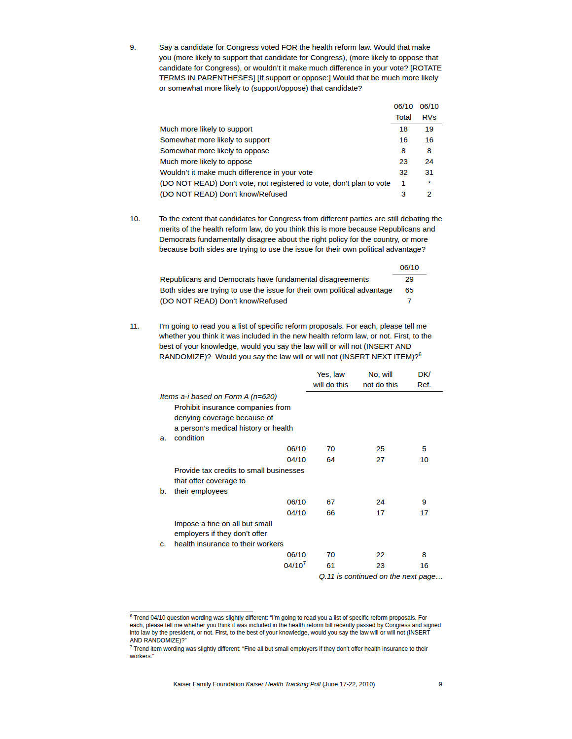9.
Say a candidate for Congress voted FOR the health reform law. Would that make you (more likely to support that candidate for Congress), (more likely to oppose that candidate for Congress), or wouldn’t it make much difference in your vote? [ROTATE TERMS IN PARENTHESES] [If support or oppose:] Would that be much more likely or somewhat more likely to (support/oppose) that candidate?
| | 06/10 | 06/10 |
| | Total | RVs |
| Much more likely to support | 18 | 19 |
| Somewhat more likely to support | 16 | 16 |
| Somewhat more likely to oppose | 8 | 8 |
| Much more likely to oppose | 23 | 24 |
| Wouldn’t it make much difference in your vote | 32 | 31 |
| (DO NOT READ) Don’t vote, not registered to vote, don’t plan to vote | 1 | * |
| (DO NOT READ) Don’t know/Refused | 3 | 2 |
10.
To the extent that candidates for Congress from different parties are still debating the merits of the health reform law, do you think this is more because Republicans and Democrats fundamentally disagree about the right policy for the country, or more because both sides are trying to use the issue for their own political advantage?
| | 06/10 |
| Republicans and Democrats have fundamental disagreements | 29 |
| Both sides are trying to use the issue for their own political advantage | 65 |
| (DO NOT READ) Don’t know/Refused | 7 |
11.
I’m going to read you a list of specific reform proposals. For each, please tell me whether you think it was included in the new health reform law, or not. First, to the best of your knowledge, would you say the law will or will not (INSERT AND RANDOMIZE)? Would you say the law will or will not (INSERT NEXT ITEM)?6
| | | | Yes, law will do this | No, will not do this | DK/ Ref. |
| Items a-i based on Form A (n=620) |
| a. | Prohibit insurance companies from denying coverage because of a person’s medical history or health condition | | | |
| | | 06/10 | 70 | 25 | 5 |
| | | 04/10 | 64 | 27 | 10 |
| b. | Provide tax credits to small businesses that offer coverage to their employees | | | |
| | | 06/10 | 67 | 24 | 9 |
| | | 04/10 | 66 | 17 | 17 |
| c. | Impose a fine on all but small employers if they don’t offer health insurance to their workers | | | |
| | | 06/10 | 70 | 22 | 8 |
| | | 04/10 7 | 61 | 23 | 16 |
| Q.11 is continued on the next page… |
6 Trend 04/10 question wording was slightly different: “I’m going to read you a list of specific reform proposals. For each, please tell me whether you think it was included in the health reform bill recently passed by Congress and signed into law by the president, or not. First, to the best of your knowledge, would you say the law will or will not (INSERT AND RANDOMIZE)?”
7 Trend item wording was slightly different: “Fine all but small employers if they don’t offer health insurance to their workers.”
Kaiser Family Foundation Kaiser Health Tracking Poll (June 17-22, 2010)
9